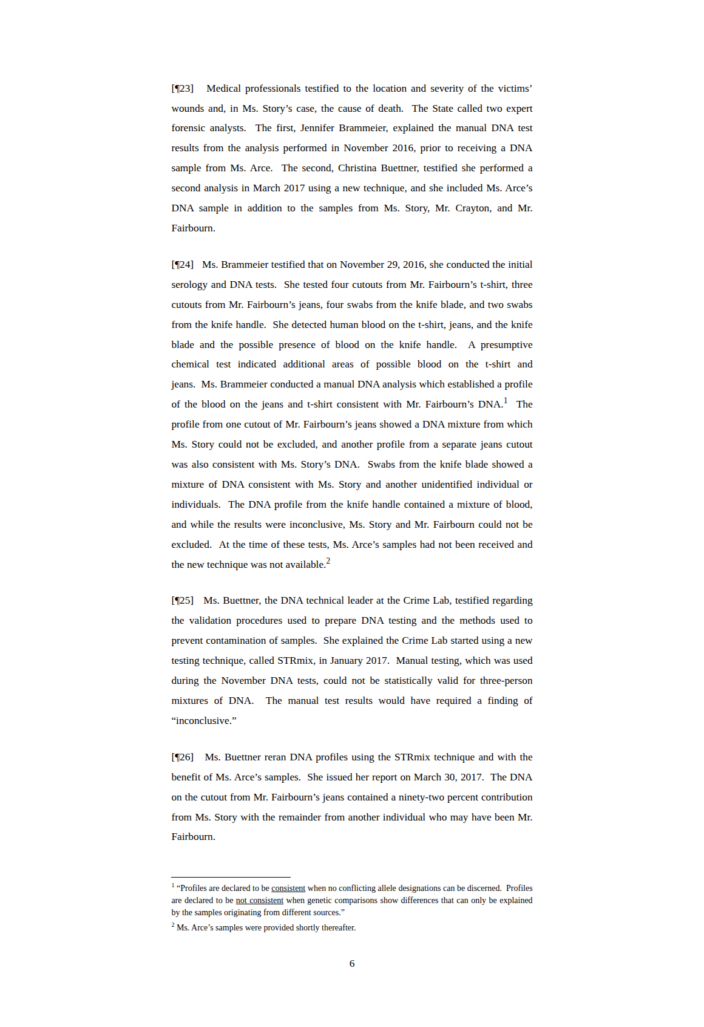[¶23] Medical professionals testified to the location and severity of the victims’ wounds and, in Ms. Story’s case, the cause of death. The State called two expert forensic analysts. The first, Jennifer Brammeier, explained the manual DNA test results from the analysis performed in November 2016, prior to receiving a DNA sample from Ms. Arce. The second, Christina Buettner, testified she performed a second analysis in March 2017 using a new technique, and she included Ms. Arce’s DNA sample in addition to the samples from Ms. Story, Mr. Crayton, and Mr. Fairbourn.
[¶24] Ms. Brammeier testified that on November 29, 2016, she conducted the initial serology and DNA tests. She tested four cutouts from Mr. Fairbourn’s t-shirt, three cutouts from Mr. Fairbourn’s jeans, four swabs from the knife blade, and two swabs from the knife handle. She detected human blood on the t-shirt, jeans, and the knife blade and the possible presence of blood on the knife handle. A presumptive chemical test indicated additional areas of possible blood on the t-shirt and jeans. Ms. Brammeier conducted a manual DNA analysis which established a profile of the blood on the jeans and t-shirt consistent with Mr. Fairbourn’s DNA.1 The profile from one cutout of Mr. Fairbourn’s jeans showed a DNA mixture from which Ms. Story could not be excluded, and another profile from a separate jeans cutout was also consistent with Ms. Story’s DNA. Swabs from the knife blade showed a mixture of DNA consistent with Ms. Story and another unidentified individual or individuals. The DNA profile from the knife handle contained a mixture of blood, and while the results were inconclusive, Ms. Story and Mr. Fairbourn could not be excluded. At the time of these tests, Ms. Arce’s samples had not been received and the new technique was not available.2
[¶25] Ms. Buettner, the DNA technical leader at the Crime Lab, testified regarding the validation procedures used to prepare DNA testing and the methods used to prevent contamination of samples. She explained the Crime Lab started using a new testing technique, called STRmix, in January 2017. Manual testing, which was used during the November DNA tests, could not be statistically valid for three-person mixtures of DNA. The manual test results would have required a finding of “inconclusive.”
[¶26] Ms. Buettner reran DNA profiles using the STRmix technique and with the benefit of Ms. Arce’s samples. She issued her report on March 30, 2017. The DNA on the cutout from Mr. Fairbourn’s jeans contained a ninety-two percent contribution from Ms. Story with the remainder from another individual who may have been Mr. Fairbourn.
1 “Profiles are declared to be consistent when no conflicting allele designations can be discerned. Profiles are declared to be not consistent when genetic comparisons show differences that can only be explained by the samples originating from different sources.”
2 Ms. Arce’s samples were provided shortly thereafter.
6